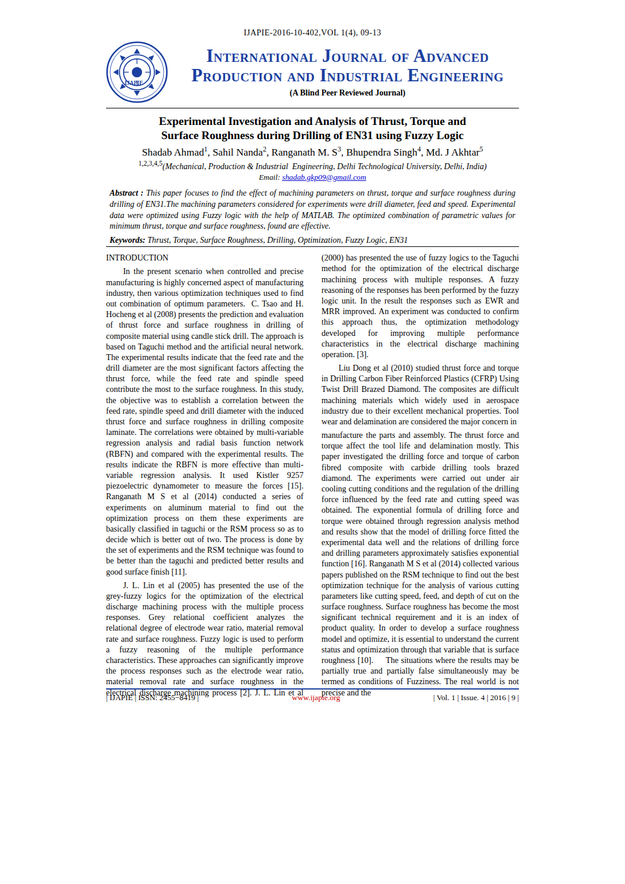IJAPIE-2016-10-402,VOL 1(4), 09-13
IJAPIE
International Journal of Advanced
Production and Industrial Engineering
(A Blind Peer Reviewed Journal)
Experimental Investigation and Analysis of Thrust, Torque and
Surface Roughness during Drilling of EN31 using Fuzzy Logic
Shadab Ahmad1, Sahil Nanda2, Ranganath M. S3, Bhupendra Singh4, Md. J Akhtar5
1,2,3,4,5(Mechanical, Production & Industrial Engineering, Delhi Technological University, Delhi, India)
Email: shadab.gkp09@gmail.com
Abstract : This paper focuses to find the effect of machining parameters on thrust, torque and surface roughness during drilling of EN31.The machining parameters considered for experiments were drill diameter, feed and speed. Experimental data were optimized using Fuzzy logic with the help of MATLAB. The optimized combination of parametric values for minimum thrust, torque and surface roughness, found are effective.
Keywords: Thrust, Torque, Surface Roughness, Drilling, Optimization, Fuzzy Logic, EN31
INTRODUCTION
In the present scenario when controlled and precise manufacturing is highly concerned aspect of manufacturing industry, then various optimization techniques used to find out combination of optimum parameters. C. Tsao and H. Hocheng et al (2008) presents the prediction and evaluation of thrust force and surface roughness in drilling of composite material using candle stick drill. The approach is based on Taguchi method and the artificial neural network. The experimental results indicate that the feed rate and the drill diameter are the most significant factors affecting the thrust force, while the feed rate and spindle speed contribute the most to the surface roughness. In this study, the objective was to establish a correlation between the feed rate, spindle speed and drill diameter with the induced thrust force and surface roughness in drilling composite laminate. The correlations were obtained by multi-variable regression analysis and radial basis function network (RBFN) and compared with the experimental results. The results indicate the RBFN is more effective than multi-variable regression analysis. It used Kistler 9257 piezoelectric dynamometer to measure the forces [15]. Ranganath M S et al (2014) conducted a series of experiments on aluminum material to find out the optimization process on them these experiments are basically classified in taguchi or the RSM process so as to decide which is better out of two. The process is done by the set of experiments and the RSM technique was found to be better than the taguchi and predicted better results and good surface finish [11].
J. L. Lin et al (2005) has presented the use of the grey-fuzzy logics for the optimization of the electrical discharge machining process with the multiple process responses. Grey relational coefficient analyzes the relational degree of electrode wear ratio, material removal rate and surface roughness. Fuzzy logic is used to perform a fuzzy reasoning of the multiple performance characteristics. These approaches can significantly improve the process responses such as the electrode wear ratio, material removal rate and surface roughness in the electrical discharge machining process [2]. J. L. Lin et al (2000) has presented the use of fuzzy logics to the Taguchi method for the optimization of the electrical discharge machining process with multiple responses. A fuzzy reasoning of the responses has been performed by the fuzzy logic unit. In the result the responses such as EWR and MRR improved. An experiment was conducted to confirm this approach thus, the optimization methodology developed for improving multiple performance characteristics in the electrical discharge machining operation. [3].
Liu Dong et al (2010) studied thrust force and torque in Drilling Carbon Fiber Reinforced Plastics (CFRP) Using Twist Drill Brazed Diamond. The composites are difficult machining materials which widely used in aerospace industry due to their excellent mechanical properties. Tool wear and delamination are considered the major concern in
manufacture the parts and assembly. The thrust force and torque affect the tool life and delamination mostly. This paper investigated the drilling force and torque of carbon fibred composite with carbide drilling tools brazed diamond. The experiments were carried out under air cooling cutting conditions and the regulation of the drilling force influenced by the feed rate and cutting speed was obtained. The exponential formula of drilling force and torque were obtained through regression analysis method and results show that the model of drilling force fitted the experimental data well and the relations of drilling force and drilling parameters approximately satisfies exponential function [16]. Ranganath M S et al (2014) collected various papers published on the RSM technique to find out the best optimization technique for the analysis of various cutting parameters like cutting speed, feed, and depth of cut on the surface roughness. Surface roughness has become the most significant technical requirement and it is an index of product quality. In order to develop a surface roughness model and optimize, it is essential to understand the current status and optimization through that variable that is surface roughness [10]. The situations where the results may be partially true and partially false simultaneously may be termed as conditions of Fuzziness. The real world is not precise and the
| IJAPIE | ISSN: 2455−8419 |
www.ijapie.org
| Vol. 1 | Issue. 4 | 2016 | 9 |